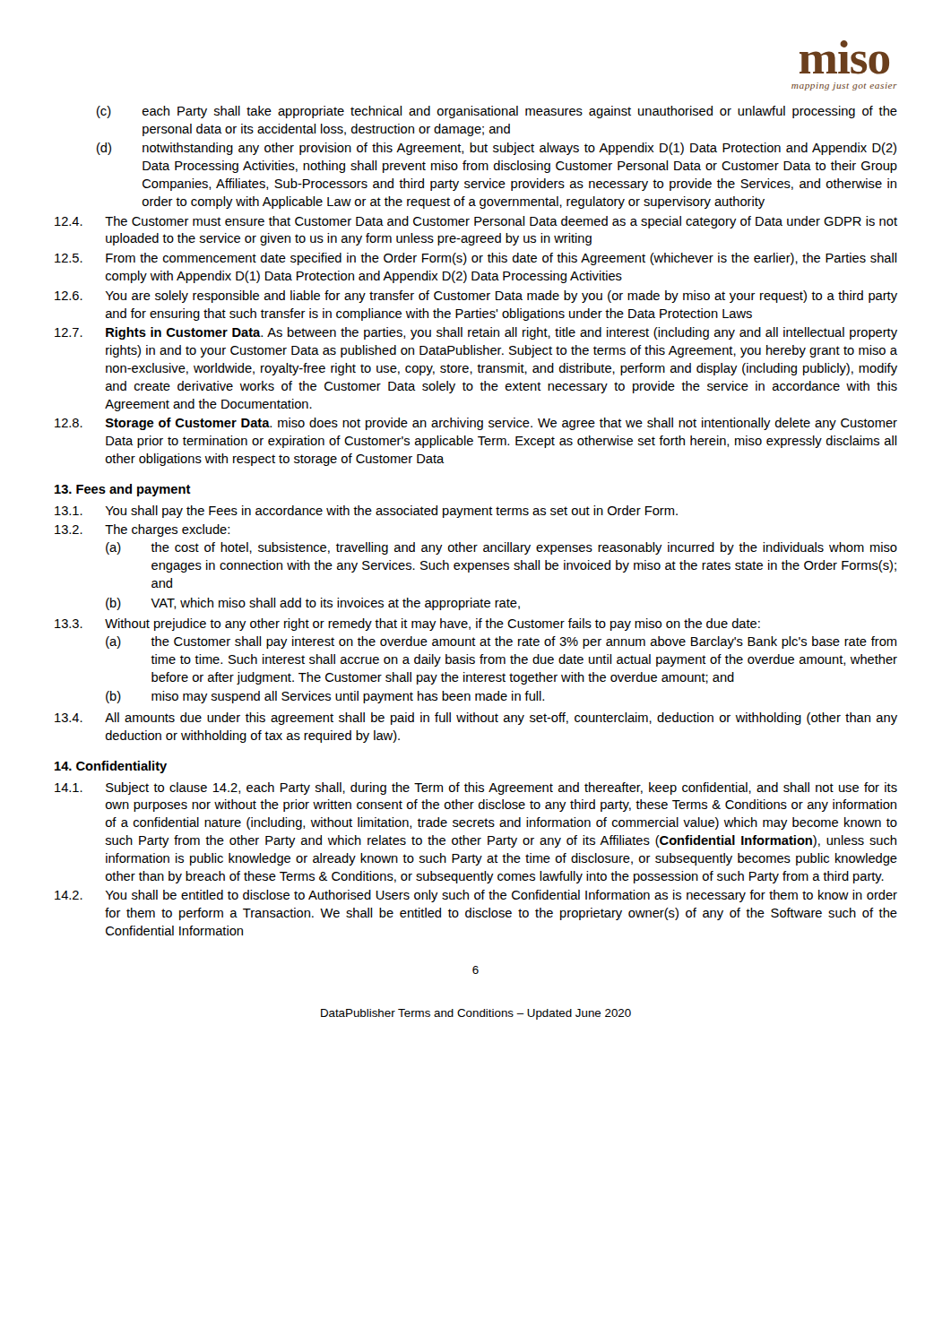miso
mapping just got easier
(c) each Party shall take appropriate technical and organisational measures against unauthorised or unlawful processing of the personal data or its accidental loss, destruction or damage; and
(d) notwithstanding any other provision of this Agreement, but subject always to Appendix D(1) Data Protection and Appendix D(2) Data Processing Activities, nothing shall prevent miso from disclosing Customer Personal Data or Customer Data to their Group Companies, Affiliates, Sub-Processors and third party service providers as necessary to provide the Services, and otherwise in order to comply with Applicable Law or at the request of a governmental, regulatory or supervisory authority
12.4. The Customer must ensure that Customer Data and Customer Personal Data deemed as a special category of Data under GDPR is not uploaded to the service or given to us in any form unless pre-agreed by us in writing
12.5. From the commencement date specified in the Order Form(s) or this date of this Agreement (whichever is the earlier), the Parties shall comply with Appendix D(1) Data Protection and Appendix D(2) Data Processing Activities
12.6. You are solely responsible and liable for any transfer of Customer Data made by you (or made by miso at your request) to a third party and for ensuring that such transfer is in compliance with the Parties' obligations under the Data Protection Laws
12.7. Rights in Customer Data. As between the parties, you shall retain all right, title and interest (including any and all intellectual property rights) in and to your Customer Data as published on DataPublisher. Subject to the terms of this Agreement, you hereby grant to miso a non-exclusive, worldwide, royalty-free right to use, copy, store, transmit, and distribute, perform and display (including publicly), modify and create derivative works of the Customer Data solely to the extent necessary to provide the service in accordance with this Agreement and the Documentation.
12.8. Storage of Customer Data. miso does not provide an archiving service. We agree that we shall not intentionally delete any Customer Data prior to termination or expiration of Customer's applicable Term. Except as otherwise set forth herein, miso expressly disclaims all other obligations with respect to storage of Customer Data
13. Fees and payment
13.1. You shall pay the Fees in accordance with the associated payment terms as set out in Order Form.
13.2. The charges exclude:
(a) the cost of hotel, subsistence, travelling and any other ancillary expenses reasonably incurred by the individuals whom miso engages in connection with the any Services. Such expenses shall be invoiced by miso at the rates state in the Order Forms(s); and
(b) VAT, which miso shall add to its invoices at the appropriate rate,
13.3. Without prejudice to any other right or remedy that it may have, if the Customer fails to pay miso on the due date:
(a) the Customer shall pay interest on the overdue amount at the rate of 3% per annum above Barclay's Bank plc's base rate from time to time. Such interest shall accrue on a daily basis from the due date until actual payment of the overdue amount, whether before or after judgment. The Customer shall pay the interest together with the overdue amount; and
(b) miso may suspend all Services until payment has been made in full.
13.4. All amounts due under this agreement shall be paid in full without any set-off, counterclaim, deduction or withholding (other than any deduction or withholding of tax as required by law).
14. Confidentiality
14.1. Subject to clause 14.2, each Party shall, during the Term of this Agreement and thereafter, keep confidential, and shall not use for its own purposes nor without the prior written consent of the other disclose to any third party, these Terms & Conditions or any information of a confidential nature (including, without limitation, trade secrets and information of commercial value) which may become known to such Party from the other Party and which relates to the other Party or any of its Affiliates (Confidential Information), unless such information is public knowledge or already known to such Party at the time of disclosure, or subsequently becomes public knowledge other than by breach of these Terms & Conditions, or subsequently comes lawfully into the possession of such Party from a third party.
14.2. You shall be entitled to disclose to Authorised Users only such of the Confidential Information as is necessary for them to know in order for them to perform a Transaction. We shall be entitled to disclose to the proprietary owner(s) of any of the Software such of the Confidential Information
6
DataPublisher Terms and Conditions – Updated June 2020